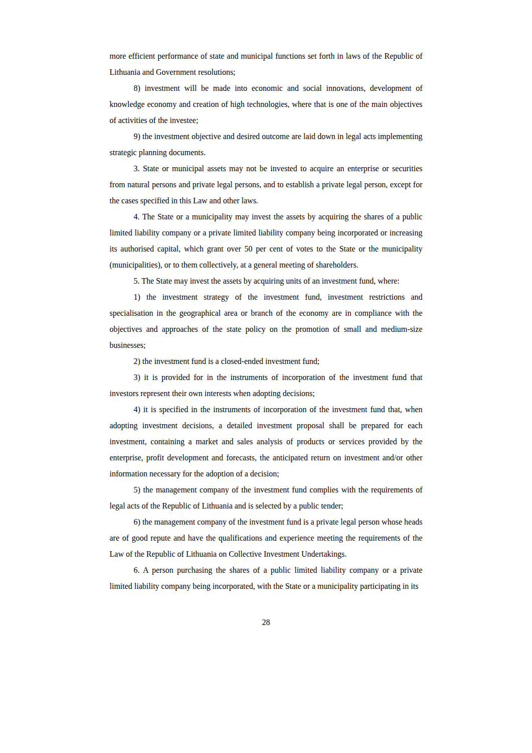more efficient performance of state and municipal functions set forth in laws of the Republic of Lithuania and Government resolutions;
8) investment will be made into economic and social innovations, development of knowledge economy and creation of high technologies, where that is one of the main objectives of activities of the investee;
9) the investment objective and desired outcome are laid down in legal acts implementing strategic planning documents.
3. State or municipal assets may not be invested to acquire an enterprise or securities from natural persons and private legal persons, and to establish a private legal person, except for the cases specified in this Law and other laws.
4. The State or a municipality may invest the assets by acquiring the shares of a public limited liability company or a private limited liability company being incorporated or increasing its authorised capital, which grant over 50 per cent of votes to the State or the municipality (municipalities), or to them collectively, at a general meeting of shareholders.
5. The State may invest the assets by acquiring units of an investment fund, where:
1) the investment strategy of the investment fund, investment restrictions and specialisation in the geographical area or branch of the economy are in compliance with the objectives and approaches of the state policy on the promotion of small and medium-size businesses;
2) the investment fund is a closed-ended investment fund;
3) it is provided for in the instruments of incorporation of the investment fund that investors represent their own interests when adopting decisions;
4) it is specified in the instruments of incorporation of the investment fund that, when adopting investment decisions, a detailed investment proposal shall be prepared for each investment, containing a market and sales analysis of products or services provided by the enterprise, profit development and forecasts, the anticipated return on investment and/or other information necessary for the adoption of a decision;
5) the management company of the investment fund complies with the requirements of legal acts of the Republic of Lithuania and is selected by a public tender;
6) the management company of the investment fund is a private legal person whose heads are of good repute and have the qualifications and experience meeting the requirements of the Law of the Republic of Lithuania on Collective Investment Undertakings.
6. A person purchasing the shares of a public limited liability company or a private limited liability company being incorporated, with the State or a municipality participating in its
28